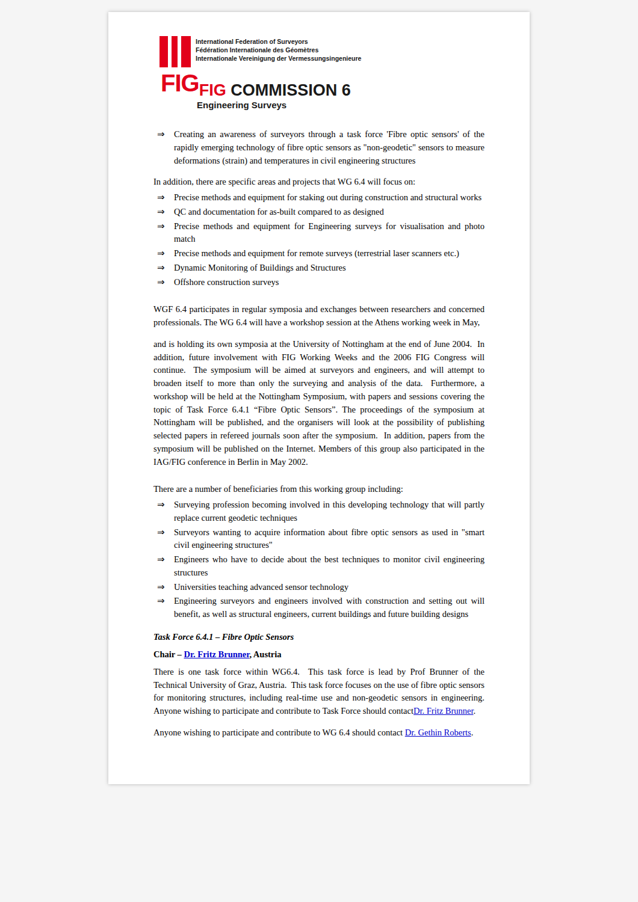International Federation of Surveyors
Fédération Internationale des Géomètres
Internationale Vereinigung der Vermessungsingenieure
FIG
FIG COMMISSION 6
Engineering Surveys
Creating an awareness of surveyors through a task force 'Fibre optic sensors' of the rapidly emerging technology of fibre optic sensors as "non-geodetic" sensors to measure deformations (strain) and temperatures in civil engineering structures
In addition, there are specific areas and projects that WG 6.4 will focus on:
Precise methods and equipment for staking out during construction and structural works
QC and documentation for as-built compared to as designed
Precise methods and equipment for Engineering surveys for visualisation and photo match
Precise methods and equipment for remote surveys (terrestrial laser scanners etc.)
Dynamic Monitoring of Buildings and Structures
Offshore construction surveys
WGF 6.4 participates in regular symposia and exchanges between researchers and concerned professionals. The WG 6.4 will have a workshop session at the Athens working week in May,
and is holding its own symposia at the University of Nottingham at the end of June 2004. In addition, future involvement with FIG Working Weeks and the 2006 FIG Congress will continue. The symposium will be aimed at surveyors and engineers, and will attempt to broaden itself to more than only the surveying and analysis of the data. Furthermore, a workshop will be held at the Nottingham Symposium, with papers and sessions covering the topic of Task Force 6.4.1 “Fibre Optic Sensors”. The proceedings of the symposium at Nottingham will be published, and the organisers will look at the possibility of publishing selected papers in refereed journals soon after the symposium. In addition, papers from the symposium will be published on the Internet. Members of this group also participated in the IAG/FIG conference in Berlin in May 2002.
There are a number of beneficiaries from this working group including:
Surveying profession becoming involved in this developing technology that will partly replace current geodetic techniques
Surveyors wanting to acquire information about fibre optic sensors as used in "smart civil engineering structures"
Engineers who have to decide about the best techniques to monitor civil engineering structures
Universities teaching advanced sensor technology
Engineering surveyors and engineers involved with construction and setting out will benefit, as well as structural engineers, current buildings and future building designs
Task Force 6.4.1 – Fibre Optic Sensors
Chair – Dr. Fritz Brunner, Austria
There is one task force within WG6.4. This task force is lead by Prof Brunner of the Technical University of Graz, Austria. This task force focuses on the use of fibre optic sensors for monitoring structures, including real-time use and non-geodetic sensors in engineering. Anyone wishing to participate and contribute to Task Force should contactDr. Fritz Brunner.
Anyone wishing to participate and contribute to WG 6.4 should contact Dr. Gethin Roberts.